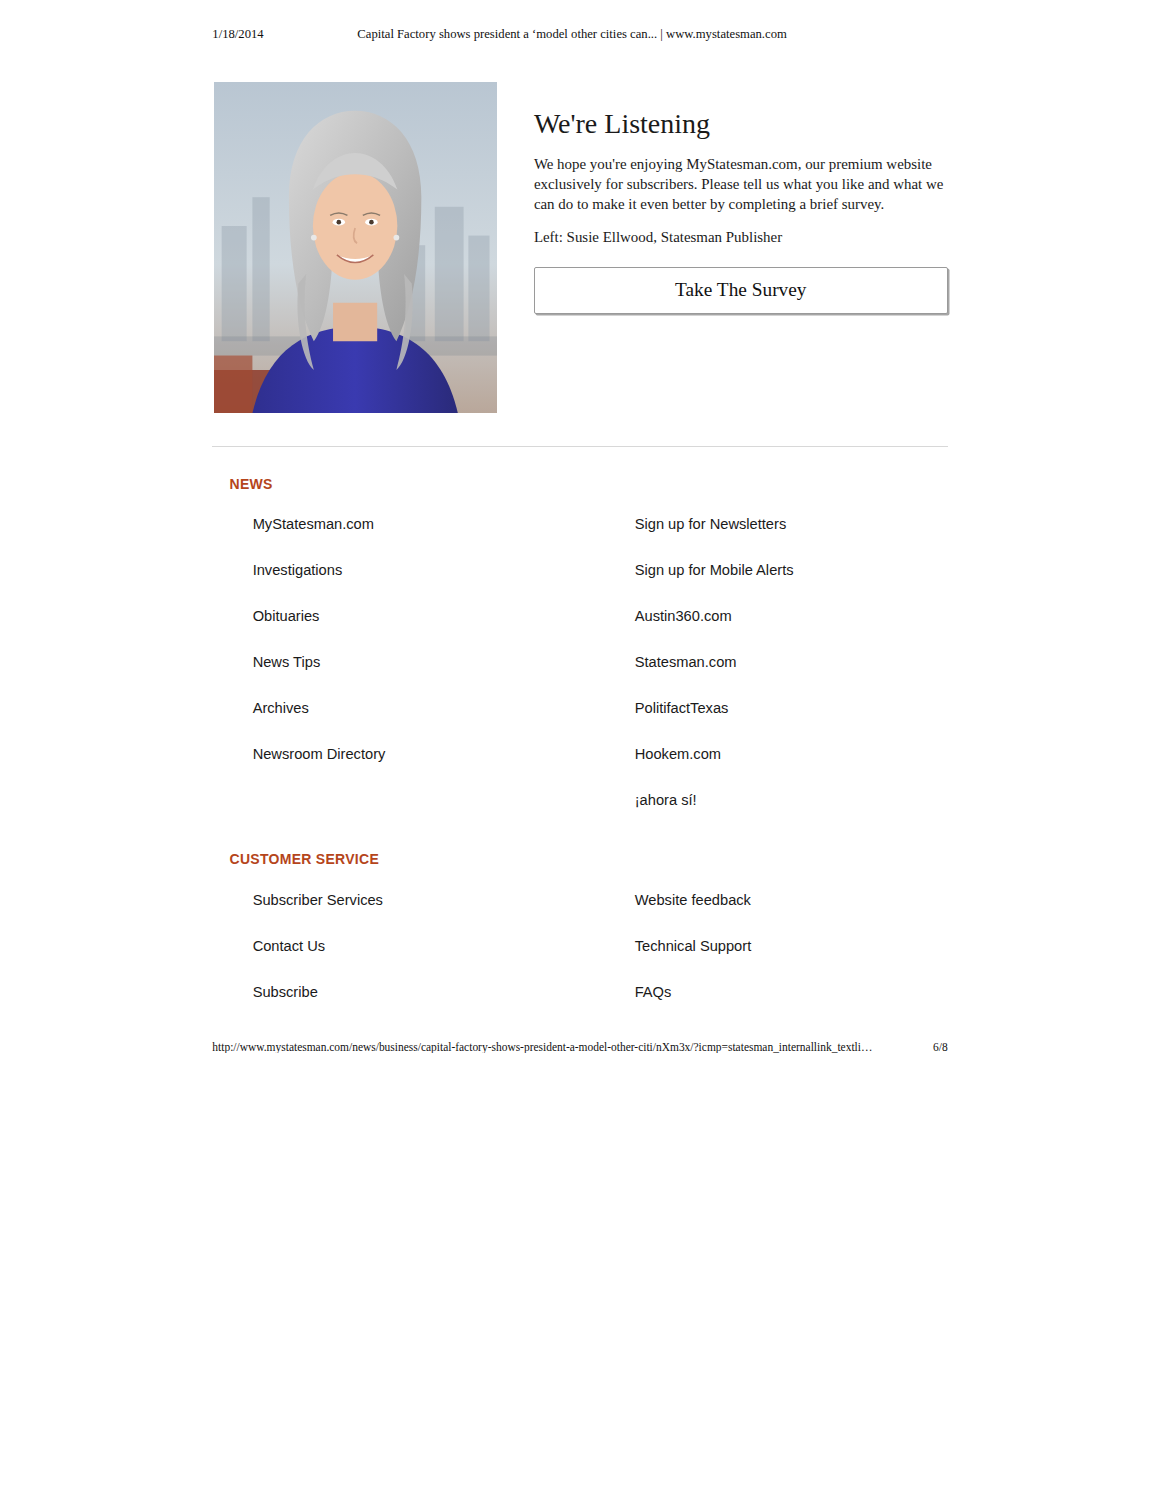1/18/2014
Capital Factory shows president a ‘model other cities can... | www.mystatesman.com
We're Listening
We hope you're enjoying MyStatesman.com, our premium website exclusively for subscribers. Please tell us what you like and what we can do to make it even better by completing a brief survey.
Left: Susie Ellwood, Statesman Publisher
Take The Survey
News
MyStatesman.com
Sign up for Newsletters
Investigations
Sign up for Mobile Alerts
Obituaries
Austin360.com
News Tips
Statesman.com
Archives
PolitifactTexas
Newsroom Directory
Hookem.com
¡ahora sí!
Customer Service
Subscriber Services
Website feedback
Contact Us
Technical Support
Subscribe
FAQs
http://www.mystatesman.com/news/business/capital-factory-shows-president-a-model-other-citi/nXm3x/?icmp=statesman_internallink_textlink_apr2013_statesma…
6/8